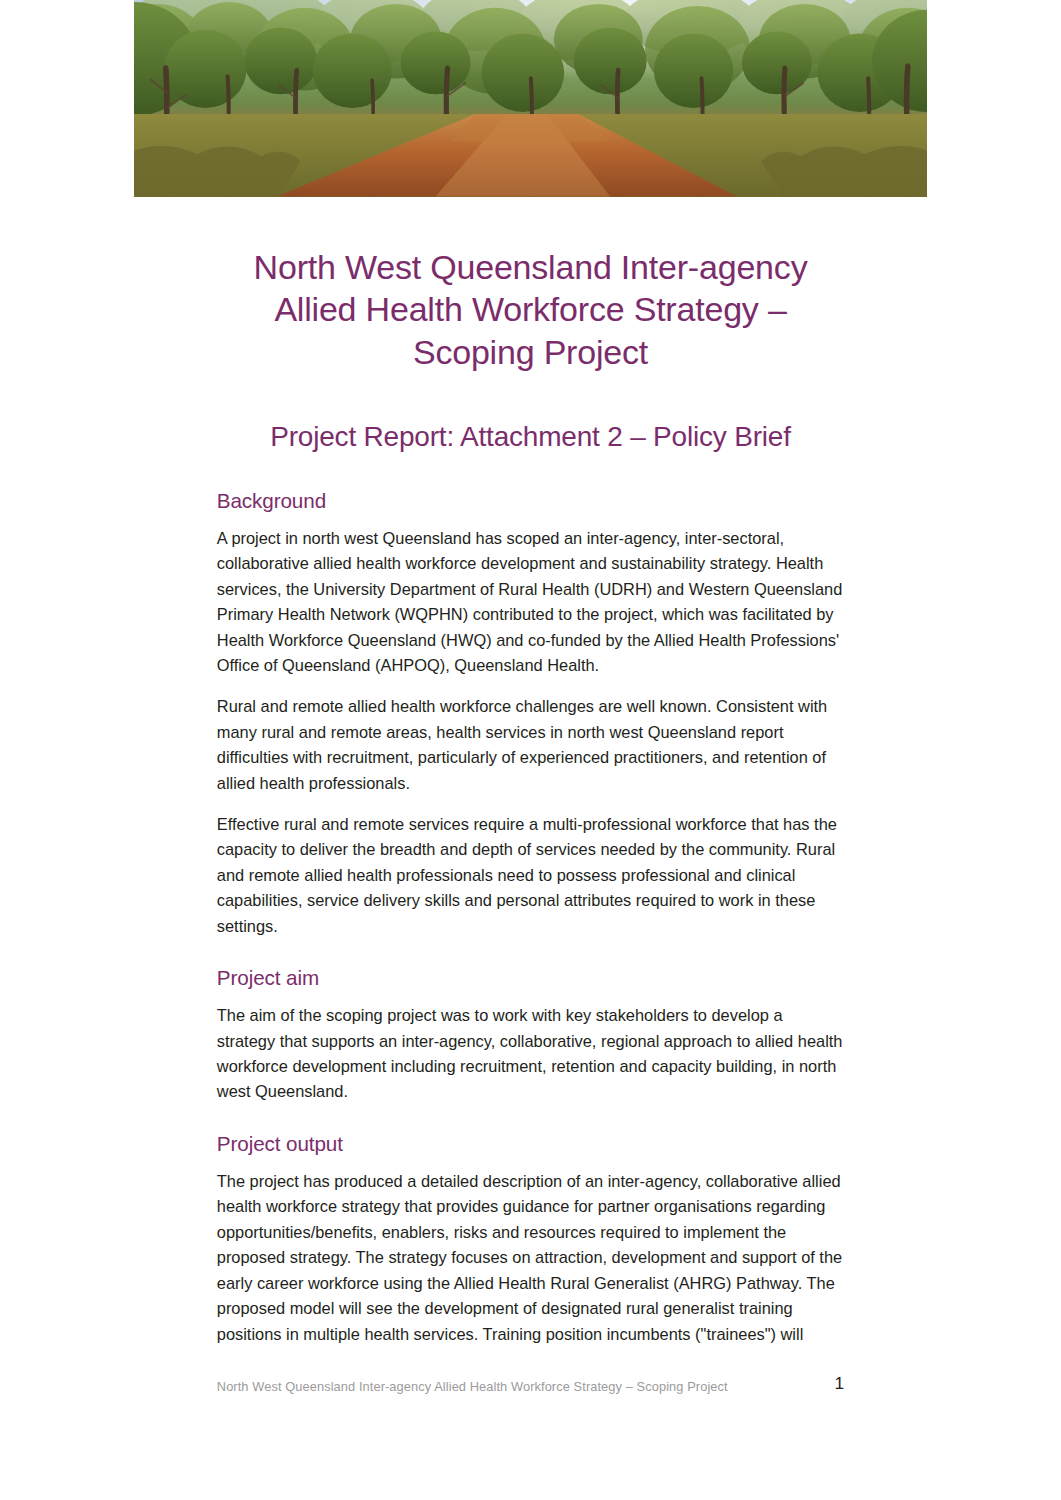North West Queensland Inter-agency Allied Health Workforce Strategy – Scoping Project
Project Report: Attachment 2 – Policy Brief
Background
A project in north west Queensland has scoped an inter-agency, inter-sectoral, collaborative allied health workforce development and sustainability strategy. Health services, the University Department of Rural Health (UDRH) and Western Queensland Primary Health Network (WQPHN) contributed to the project, which was facilitated by Health Workforce Queensland (HWQ) and co-funded by the Allied Health Professions' Office of Queensland (AHPOQ), Queensland Health.
Rural and remote allied health workforce challenges are well known. Consistent with many rural and remote areas, health services in north west Queensland report difficulties with recruitment, particularly of experienced practitioners, and retention of allied health professionals.
Effective rural and remote services require a multi-professional workforce that has the capacity to deliver the breadth and depth of services needed by the community. Rural and remote allied health professionals need to possess professional and clinical capabilities, service delivery skills and personal attributes required to work in these settings.
Project aim
The aim of the scoping project was to work with key stakeholders to develop a strategy that supports an inter-agency, collaborative, regional approach to allied health workforce development including recruitment, retention and capacity building, in north west Queensland.
Project output
The project has produced a detailed description of an inter-agency, collaborative allied health workforce strategy that provides guidance for partner organisations regarding opportunities/benefits, enablers, risks and resources required to implement the proposed strategy. The strategy focuses on attraction, development and support of the early career workforce using the Allied Health Rural Generalist (AHRG) Pathway. The proposed model will see the development of designated rural generalist training positions in multiple health services. Training position incumbents ("trainees") will
North West Queensland Inter-agency Allied Health Workforce Strategy – Scoping Project
1